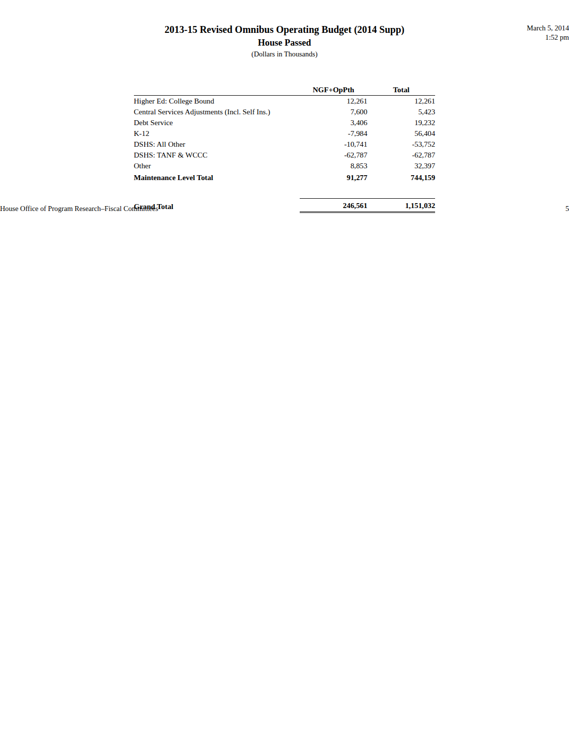March 5, 2014
1:52 pm
2013-15 Revised Omnibus Operating Budget (2014 Supp)
House Passed
(Dollars in Thousands)
| | NGF+OpPth | Total |
| --- | --- | --- |
| Higher Ed: College Bound | 12,261 | 12,261 |
| Central Services Adjustments (Incl. Self Ins.) | 7,600 | 5,423 |
| Debt Service | 3,406 | 19,232 |
| K-12 | -7,984 | 56,404 |
| DSHS: All Other | -10,741 | -53,752 |
| DSHS: TANF & WCCC | -62,787 | -62,787 |
| Other | 8,853 | 32,397 |
| Maintenance Level Total | 91,277 | 744,159 |
| Grand Total | 246,561 | 1,151,032 |
House Office of Program Research–Fiscal Committees 5